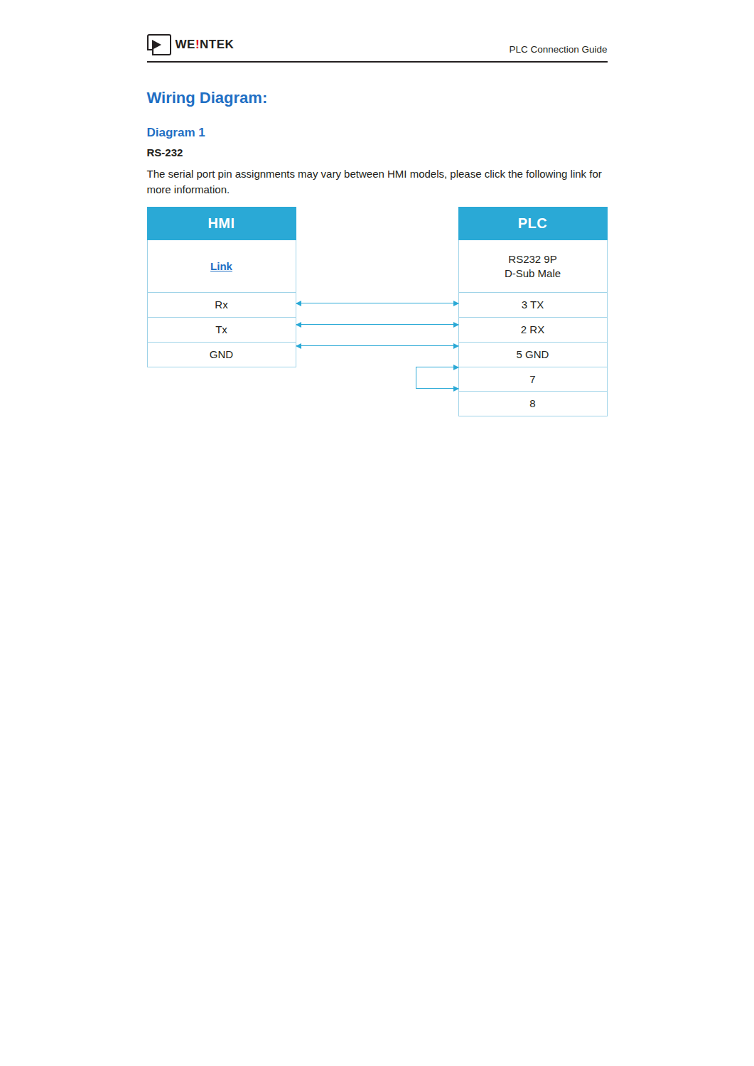WE!NTEK
PLC Connection Guide
Wiring Diagram:
Diagram 1
RS-232
The serial port pin assignments may vary between HMI models, please click the following link for more information.
Layout notes (for the geometry of the arrows): title row : 46px sub row : 74px -> rows start at y = 120px each pin row: 30px Rx center : 120 + 15 = 135 Tx center : 150 + 15 = 165 GND center : 180 + 15 = 195 7 center : 210 + 15 = 225 8 center : 240 + 15 = 255
| HMI |
| --- |
| Link |
| Rx |
| Tx |
| GND |
| PLC |
| --- |
| RS232 9P D-Sub Male |
| 3 TX |
| 2 RX |
| 5 GND |
| 7 |
| 8 |